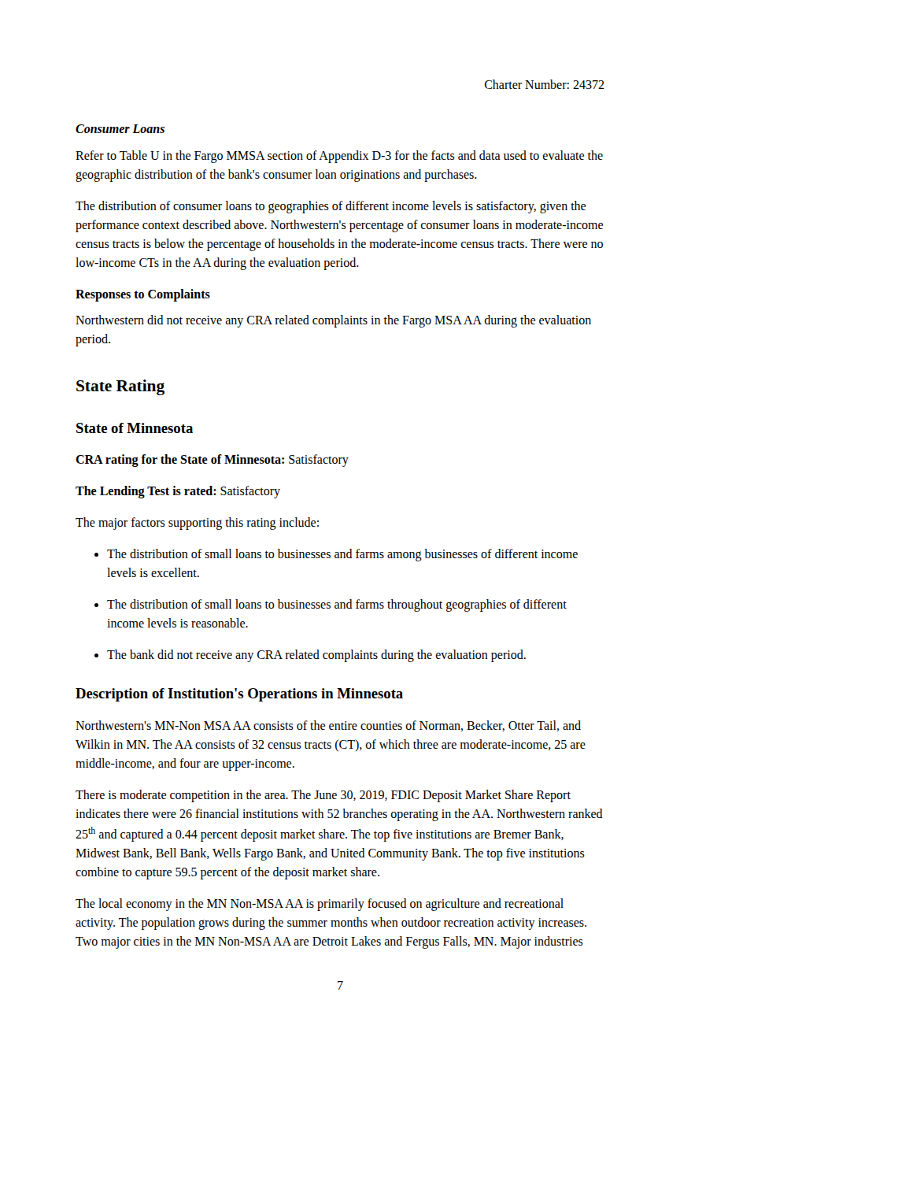Charter Number: 24372
Consumer Loans
Refer to Table U in the Fargo MMSA section of Appendix D-3 for the facts and data used to evaluate the geographic distribution of the bank's consumer loan originations and purchases.
The distribution of consumer loans to geographies of different income levels is satisfactory, given the performance context described above. Northwestern's percentage of consumer loans in moderate-income census tracts is below the percentage of households in the moderate-income census tracts. There were no low-income CTs in the AA during the evaluation period.
Responses to Complaints
Northwestern did not receive any CRA related complaints in the Fargo MSA AA during the evaluation period.
State Rating
State of Minnesota
CRA rating for the State of Minnesota: Satisfactory
The Lending Test is rated: Satisfactory
The major factors supporting this rating include:
The distribution of small loans to businesses and farms among businesses of different income levels is excellent.
The distribution of small loans to businesses and farms throughout geographies of different income levels is reasonable.
The bank did not receive any CRA related complaints during the evaluation period.
Description of Institution's Operations in Minnesota
Northwestern's MN-Non MSA AA consists of the entire counties of Norman, Becker, Otter Tail, and Wilkin in MN. The AA consists of 32 census tracts (CT), of which three are moderate-income, 25 are middle-income, and four are upper-income.
There is moderate competition in the area. The June 30, 2019, FDIC Deposit Market Share Report indicates there were 26 financial institutions with 52 branches operating in the AA. Northwestern ranked 25th and captured a 0.44 percent deposit market share. The top five institutions are Bremer Bank, Midwest Bank, Bell Bank, Wells Fargo Bank, and United Community Bank. The top five institutions combine to capture 59.5 percent of the deposit market share.
The local economy in the MN Non-MSA AA is primarily focused on agriculture and recreational activity. The population grows during the summer months when outdoor recreation activity increases. Two major cities in the MN Non-MSA AA are Detroit Lakes and Fergus Falls, MN. Major industries
7